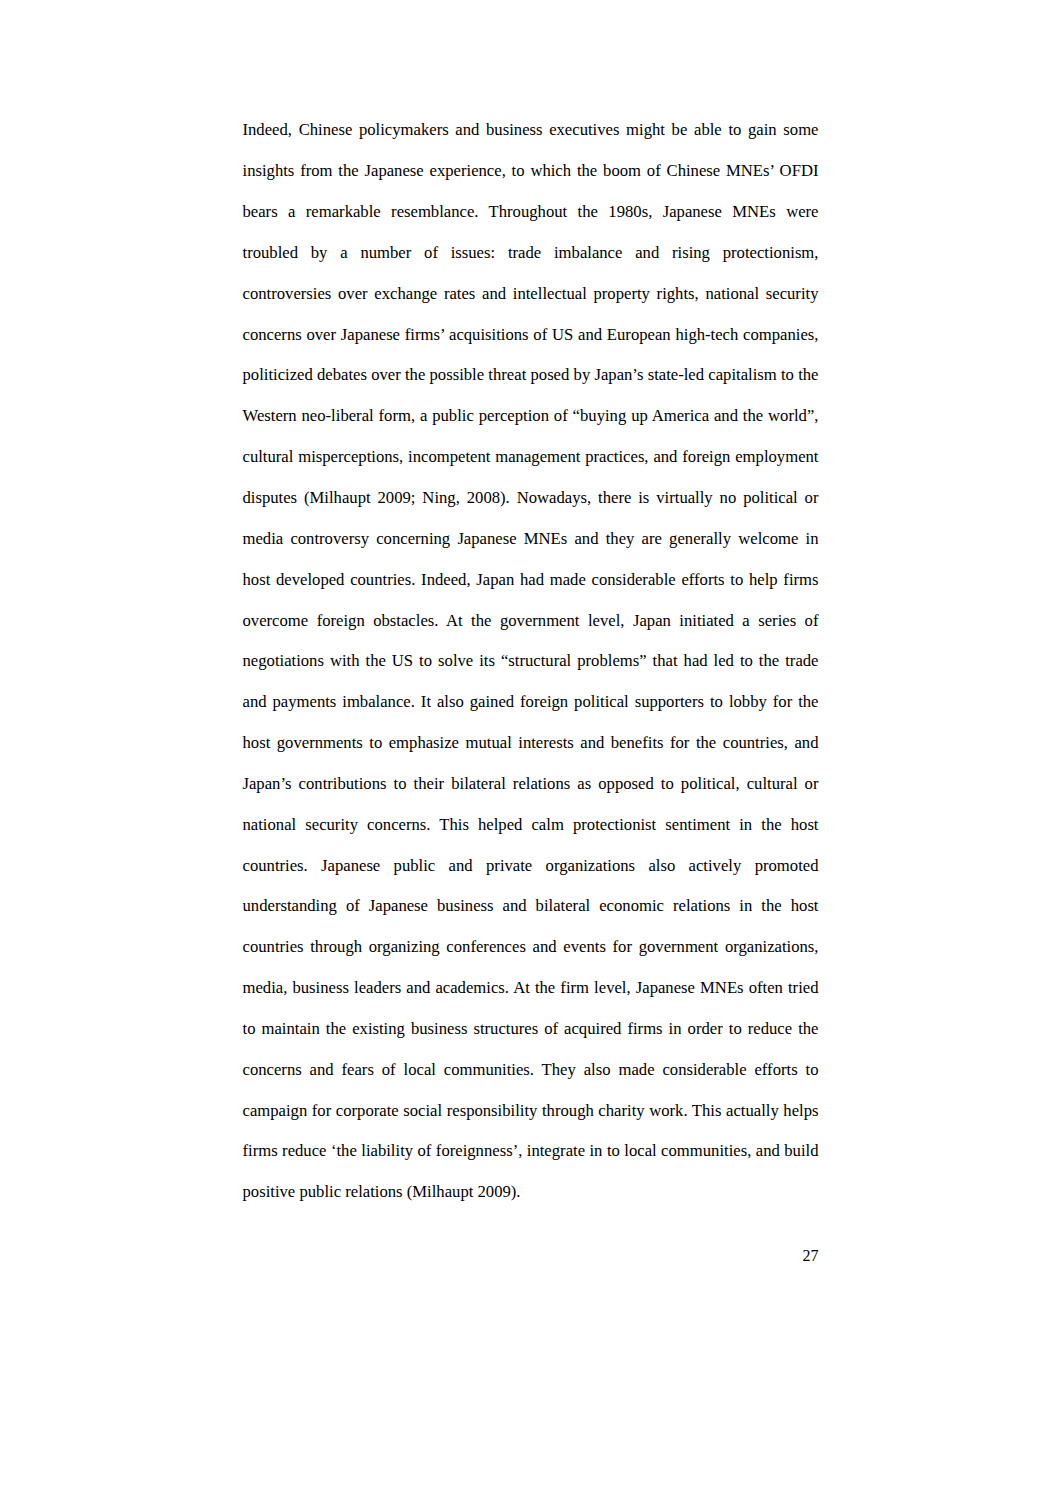Indeed, Chinese policymakers and business executives might be able to gain some insights from the Japanese experience, to which the boom of Chinese MNEs’ OFDI bears a remarkable resemblance. Throughout the 1980s, Japanese MNEs were troubled by a number of issues: trade imbalance and rising protectionism, controversies over exchange rates and intellectual property rights, national security concerns over Japanese firms’ acquisitions of US and European high-tech companies, politicized debates over the possible threat posed by Japan’s state-led capitalism to the Western neo-liberal form, a public perception of “buying up America and the world”, cultural misperceptions, incompetent management practices, and foreign employment disputes (Milhaupt 2009; Ning, 2008). Nowadays, there is virtually no political or media controversy concerning Japanese MNEs and they are generally welcome in host developed countries. Indeed, Japan had made considerable efforts to help firms overcome foreign obstacles. At the government level, Japan initiated a series of negotiations with the US to solve its “structural problems” that had led to the trade and payments imbalance. It also gained foreign political supporters to lobby for the host governments to emphasize mutual interests and benefits for the countries, and Japan’s contributions to their bilateral relations as opposed to political, cultural or national security concerns. This helped calm protectionist sentiment in the host countries. Japanese public and private organizations also actively promoted understanding of Japanese business and bilateral economic relations in the host countries through organizing conferences and events for government organizations, media, business leaders and academics. At the firm level, Japanese MNEs often tried to maintain the existing business structures of acquired firms in order to reduce the concerns and fears of local communities. They also made considerable efforts to campaign for corporate social responsibility through charity work. This actually helps firms reduce ‘the liability of foreignness’, integrate in to local communities, and build positive public relations (Milhaupt 2009).
27